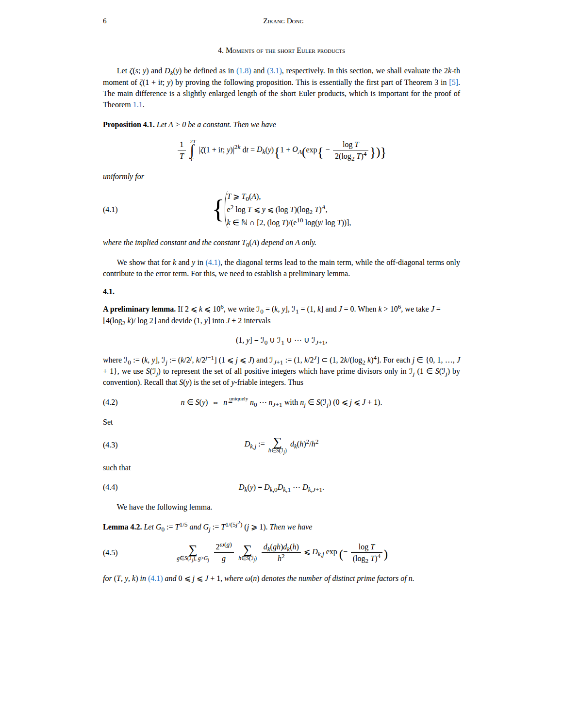6 Zikang Dong
4. Moments of the short Euler products
Let ζ(s; y) and Dk(y) be defined as in (1.8) and (3.1), respectively. In this section, we shall evaluate the 2k-th moment of ζ(1 + it; y) by proving the following proposition. This is essentially the first part of Theorem 3 in [5]. The main difference is a slightly enlarged length of the short Euler products, which is important for the proof of Theorem 1.1.
Proposition 4.1. Let A > 0 be a constant. Then we have
1 T 2T∫T |ζ(1 + it; y)|2k dt = Dk(y){1 + OA(exp{ − log T 2(log2 T)4})}
uniformly for
(4.1)
{ T ⩾ T0(A), e2 log T ⩽ y ⩽ (log T)(log2 T)A, k ∈ ℕ ∩ [2, (log T)/(e10 log(y/ log T))],
where the implied constant and the constant T0(A) depend on A only.
We show that for k and y in (4.1), the diagonal terms lead to the main term, while the off-diagonal terms only contribute to the error term. For this, we need to establish a preliminary lemma.
4.1.
A preliminary lemma.
If 2 ⩽ k ⩽ 106, we write ℐ0 = (k, y], ℐ1 = (1, k] and J = 0. When k > 106, we take J = ⌊4(log2 k)/ log 2⌋ and devide (1, y] into J + 2 intervals
(1, y] = ℐ0 ∪ ℐ1 ∪ ⋯ ∪ ℐJ+1,
where ℐ0 := (k, y], ℐj := (k/2j, k/2j−1] (1 ⩽ j ⩽ J) and ℐJ+1 := (1, k/2J] ⊂ (1, 2k/(log2 k)4]. For each j ∈ {0, 1, …, J + 1}, we use S(ℐj) to represent the set of all positive integers which have prime divisors only in ℐj (1 ∈ S(ℐj) by convention). Recall that S(y) is the set of y-friable integers. Thus
(4.2)
n ∈ S(y) ⇔ n uniquely= n0 ⋯ nJ+1 with nj ∈ S(ℐj) (0 ⩽ j ⩽ J + 1).
Set
(4.3)
Dk,j := ∑h∈S(ℐj) dk(h)2/h2
such that
(4.4)
Dk(y) = Dk,0Dk,1 ⋯ Dk,J+1.
We have the following lemma.
Lemma 4.2. Let G0 := T1/5 and Gj := T1/(5j2) (j ⩾ 1). Then we have
(4.5)
∑g∈S(ℐj), g>Gj 2ω(g) g ∑h∈S(ℐj) dk(gh)dk(h) h2 ⩽ Dk,j exp (− log T(log2 T)4)
for (T, y, k) in (4.1) and 0 ⩽ j ⩽ J + 1, where ω(n) denotes the number of distinct prime factors of n.